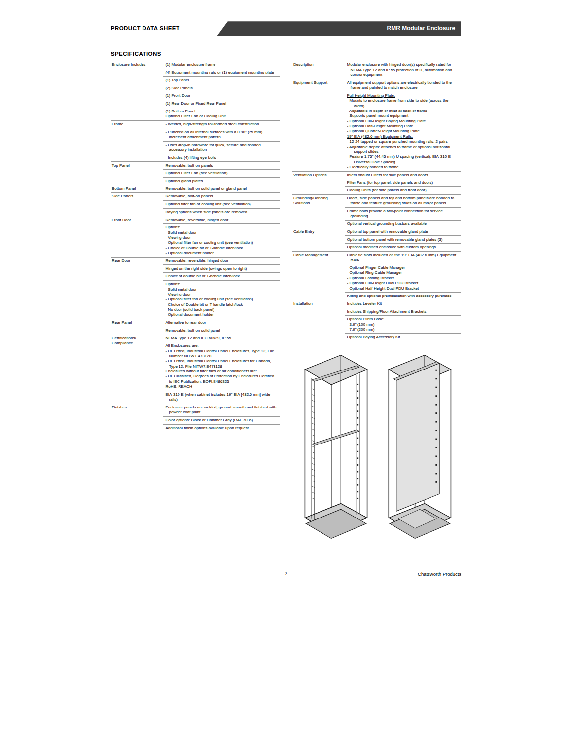PRODUCT DATA SHEET
RMR Modular Enclosure
SPECIFICATIONS
| Enclosure Includes | (1) Modular enclosure frame |
| (4) Equipment mounting rails or (1) equipment mounting plate |
| (1) Top Panel |
| (2) Side Panels |
| (1) Front Door |
| (1) Rear Door or Fixed Rear Panel |
| (1) Bottom Panel Optional Filter Fan or Cooling Unit |
| Frame | - Welded, high-strength roll-formed steel construction |
| - Punched on all internal surfaces with a 0.98" (25 mm) increment attachment pattern |
| - Uses drop-in hardware for quick, secure and bonded accessory installation |
| - Includes (4) lifting eye-bolts |
| Top Panel | Removable, bolt-on panels |
| Optional Filter Fan (see ventilation) |
| Optional gland plates |
| Bottom Panel | Removable, bolt-on solid panel or gland panel |
| Side Panels | Removable, bolt-on panels |
| Optional filter fan or cooling unit (see ventilation) |
| Baying options when side panels are removed |
| Front Door | Removable, reversible, hinged door |
| Options: - Solid metal door - Viewing door - Optional filter fan or cooling unit (see ventilation) - Choice of Double bit or T-handle latch/lock - Optional document holder |
| Rear Door | Removable, reversible, hinged door |
| Hinged on the right side (swings open to right) |
| Choice of double bit or T-handle latch/lock |
| Options: - Solid metal door - Viewing door - Optional filter fan or cooling unit (see ventilation) - Choice of Double bit or T-handle latch/lock - No door (solid back panel) - Optional document holder |
| Rear Panel | Alternative to rear door |
| Removable, bolt-on solid panel |
| Certifications/ Compliance | NEMA Type 12 and IEC 60529, IP 55 |
| All Enclosures are: - UL Listed, Industrial Control Panel Enclosures, Type 12, File Number NITW.E473128 - UL Listed, Industrial Control Panel Enclosures for Canada, Type 12, File NITW7.E473128 Enclosures without filter fans or air conditioners are: - UL Classified, Degrees of Protection by Enclosures Certified to IEC Publication, EOFI.E486325 RoHS, REACH |
| EIA-310-E (when cabinet includes 19" EIA [482.6 mm] wide rails) |
| Finishes | Enclosure panels are welded, ground smooth and finished with powder coat paint |
| Color options: Black or Hammer Gray (RAL 7035) |
| Additional finish options available upon request |
| Description | Modular enclosure with hinged door(s) specifically rated for NEMA Type 12 and IP 55 protection of IT, automation and control equipment |
| Equipment Support | All equipment support options are electrically bonded to the frame and painted to match enclosure |
| Full-Height Mounting Plate: - Mounts to enclosure frame from side-to-side (across the width) - Adjustable in depth or inset at back of frame - Supports panel-mount equipment - Optional Full-Height Baying Mounting Plate - Optional Half-Height Mounting Plate - Optional Quarter-Height Mounting Plate 19" EIA (482.6 mm) Equipment Rails: - 12-24 tapped or square-punched mounting rails, 2 pairs - Adjustable depth; attaches to frame or optional horizontal support slides - Feature 1.75" (44.45 mm) U spacing (vertical), EIA-310-E Universal Hole Spacing - Electrically bonded to frame |
| Ventilation Options | Inlet/Exhaust Filters for side panels and doors |
| Filter Fans (for top panel, side panels and doors) |
| Cooling Units (for side panels and front door) |
| Grounding/Bonding Solutions | Doors, side panels and top and bottom panels are bonded to frame and feature grounding studs on all major panels |
| Frame bolts provide a two-point connection for service grounding |
| Optional vertical grounding busbars available |
| Cable Entry | Optional top panel with removable gland plate |
| Optional bottom panel with removable gland plates (3) |
| Optional modified enclosure with custom openings |
| Cable Management | Cable tie slots included on the 19" EIA (482.6 mm) Equipment Rails |
| - Optional Finger Cable Manager - Optional Ring Cable Manager - Optional Lashing Bracket - Optional Full-Height Dual PDU Bracket - Optional Half-Height Dual PDU Bracket |
| Kitting and optional preinstallation with accessory purchase |
| Installation | Includes Leveler Kit |
| Includes Shipping/Floor Attachment Brackets |
| Optional Plinth Base: - 3.9" (100 mm) - 7.9" (200 mm) |
| Optional Baying Accessory Kit |
2
Chatsworth Products